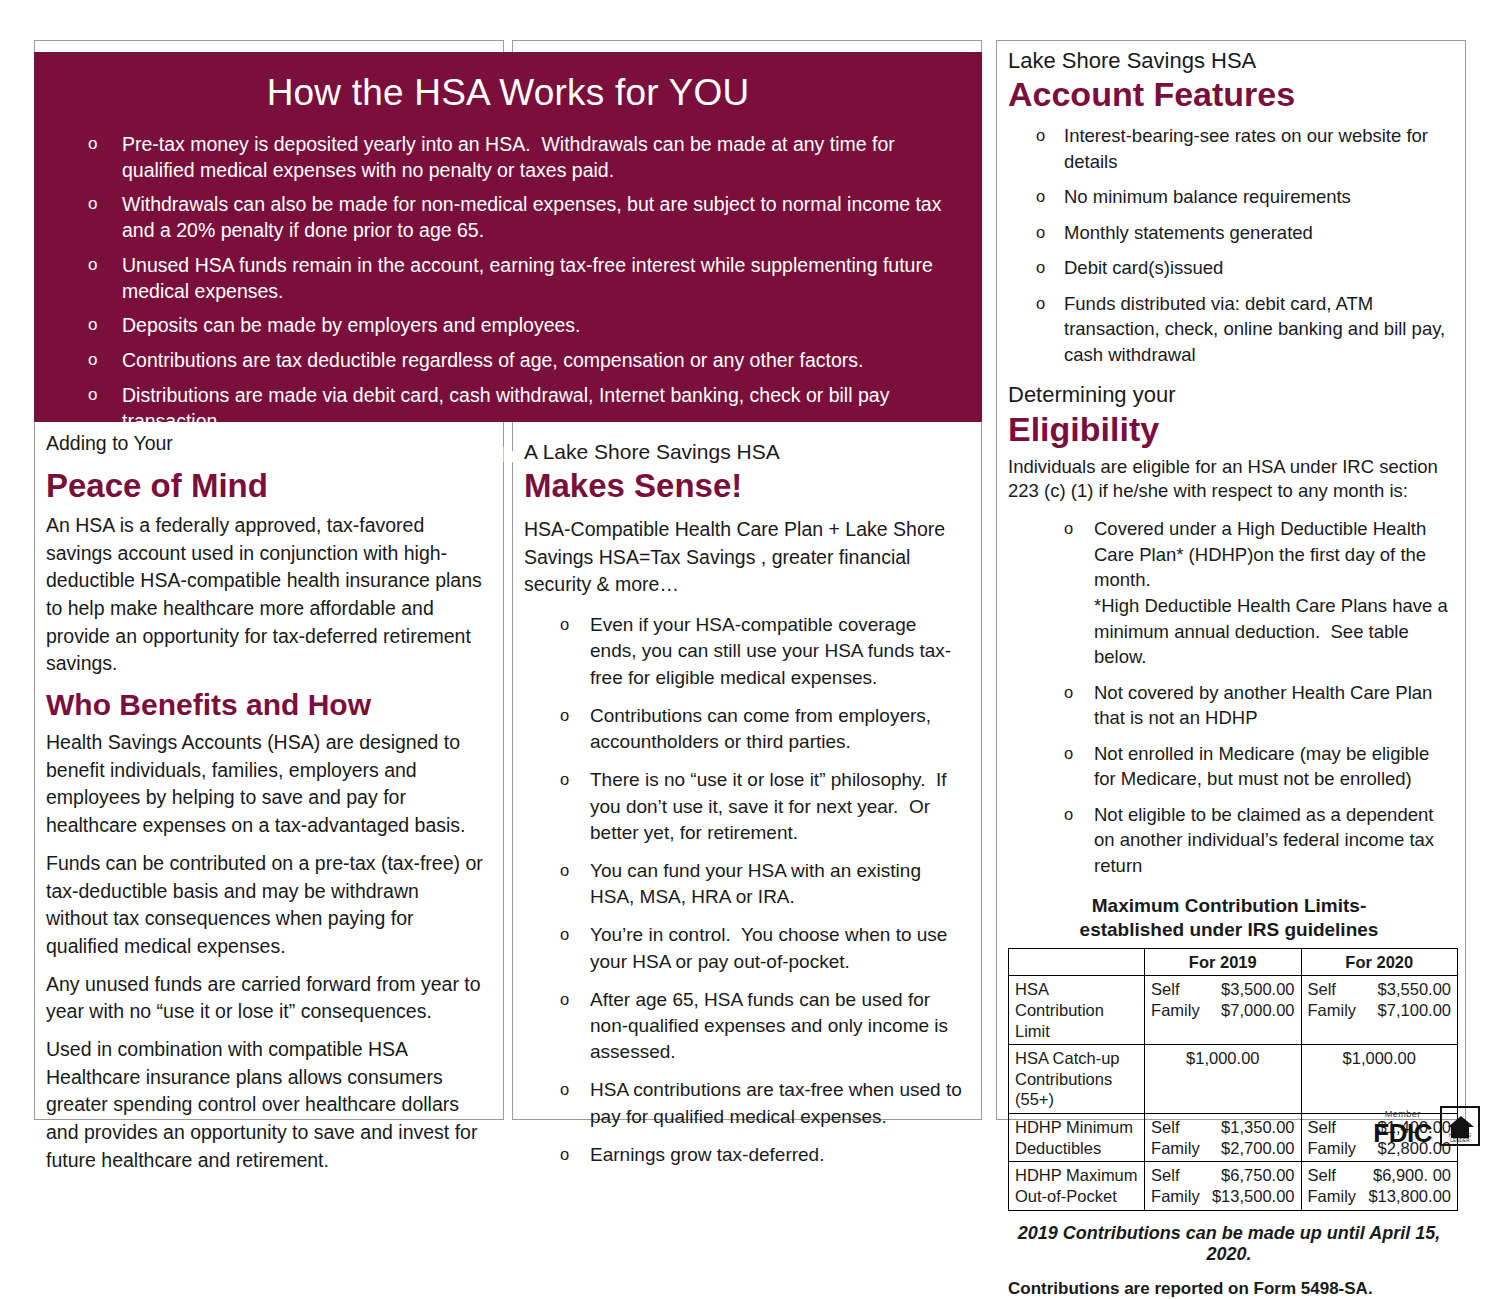How the HSA Works for YOU
Pre-tax money is deposited yearly into an HSA. Withdrawals can be made at any time for qualified medical expenses with no penalty or taxes paid.
Withdrawals can also be made for non-medical expenses, but are subject to normal income tax and a 20% penalty if done prior to age 65.
Unused HSA funds remain in the account, earning tax-free interest while supplementing future medical expenses.
Deposits can be made by employers and employees.
Contributions are tax deductible regardless of age, compensation or any other factors.
Distributions are made via debit card, cash withdrawal, Internet banking, check or bill pay transaction.
Like an IRA, the account belongs to you and not your employer, however unlike an IRA, employers can contribute to your HSA.
Adding to Your
Peace of Mind
An HSA is a federally approved, tax-favored savings account used in conjunction with high-deductible HSA-compatible health insurance plans to help make healthcare more affordable and provide an opportunity for tax-deferred retirement savings.
Who Benefits and How
Health Savings Accounts (HSA) are designed to benefit individuals, families, employers and employees by helping to save and pay for healthcare expenses on a tax-advantaged basis.
Funds can be contributed on a pre-tax (tax-free) or tax-deductible basis and may be withdrawn without tax consequences when paying for qualified medical expenses.
Any unused funds are carried forward from year to year with no “use it or lose it” consequences.
Used in combination with compatible HSA Healthcare insurance plans allows consumers greater spending control over healthcare dollars and provides an opportunity to save and invest for future healthcare and retirement.
A Lake Shore Savings HSA
Makes Sense!
HSA-Compatible Health Care Plan + Lake Shore Savings HSA=Tax Savings , greater financial security & more…
Even if your HSA-compatible coverage ends, you can still use your HSA funds tax-free for eligible medical expenses.
Contributions can come from employers, accountholders or third parties.
There is no “use it or lose it” philosophy. If you don’t use it, save it for next year. Or better yet, for retirement.
You can fund your HSA with an existing HSA, MSA, HRA or IRA.
You’re in control. You choose when to use your HSA or pay out-of-pocket.
After age 65, HSA funds can be used for non-qualified expenses and only income is assessed.
HSA contributions are tax-free when used to pay for qualified medical expenses.
Earnings grow tax-deferred.
Lake Shore Savings HSA
Account Features
Interest-bearing-see rates on our website for details
No minimum balance requirements
Monthly statements generated
Debit card(s)issued
Funds distributed via: debit card, ATM transaction, check, online banking and bill pay, cash withdrawal
Determining your
Eligibility
Individuals are eligible for an HSA under IRC section 223 (c) (1) if he/she with respect to any month is:
Covered under a High Deductible Health Care Plan* (HDHP)on the first day of the month.*High Deductible Health Care Plans have a minimum annual deduction. See table below.
Not covered by another Health Care Plan that is not an HDHP
Not enrolled in Medicare (may be eligible for Medicare, but must not be enrolled)
Not eligible to be claimed as a dependent on another individual’s federal income tax return
Maximum Contribution Limits-
established under IRS guidelines
| | For 2019 | For 2020 |
| --- | --- | --- |
| HSA Contribution Limit | Self $3,500.00 Family $7,000.00 | Self $3,550.00 Family $7,100.00 |
| HSA Catch-up Contributions (55+) | $1,000.00 | $1,000.00 |
| HDHP Minimum Deductibles | Self $1,350.00 Family $2,700.00 | Self $1,400.00 Family $2,800.00 |
| HDHP Maximum Out-of-Pocket | Self $6,750.00 Family $13,500.00 | Self $6,900. 00 Family $13,800.00 |
2019 Contributions can be made up until April 15, 2020.
Contributions are reported on Form 5498-SA.
Member
FDIC
EQUAL HOUSING LENDER